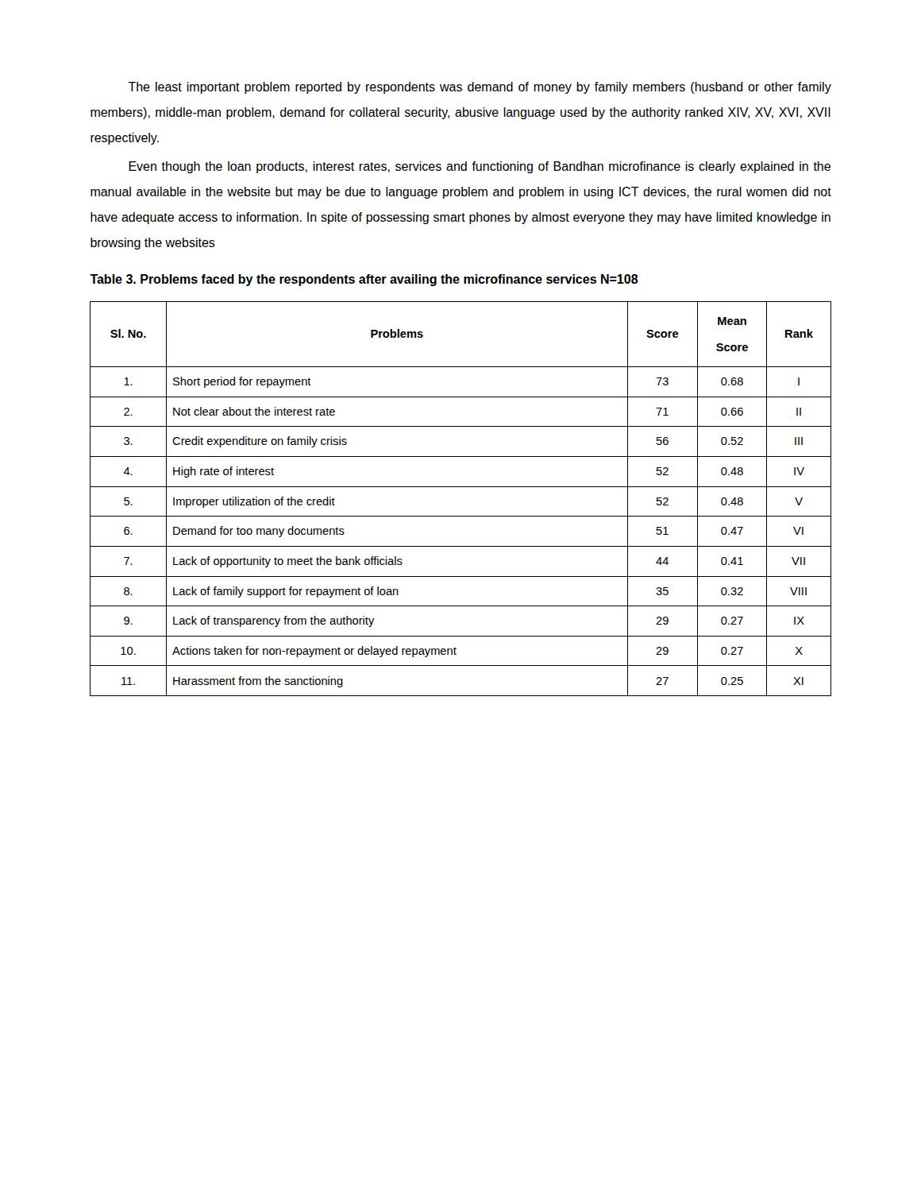The least important problem reported by respondents was demand of money by family members (husband or other family members), middle-man problem, demand for collateral security, abusive language used by the authority ranked XIV, XV, XVI, XVII respectively.
Even though the loan products, interest rates, services and functioning of Bandhan microfinance is clearly explained in the manual available in the website but may be due to language problem and problem in using ICT devices, the rural women did not have adequate access to information. In spite of possessing smart phones by almost everyone they may have limited knowledge in browsing the websites
Table 3. Problems faced by the respondents after availing the microfinance services N=108
| Sl. No. | Problems | Score | Mean Score | Rank |
| --- | --- | --- | --- | --- |
| 1. | Short period for repayment | 73 | 0.68 | I |
| 2. | Not clear about the interest rate | 71 | 0.66 | II |
| 3. | Credit expenditure on family crisis | 56 | 0.52 | III |
| 4. | High rate of interest | 52 | 0.48 | IV |
| 5. | Improper utilization of the credit | 52 | 0.48 | V |
| 6. | Demand for too many documents | 51 | 0.47 | VI |
| 7. | Lack of opportunity to meet the bank officials | 44 | 0.41 | VII |
| 8. | Lack of family support for repayment of loan | 35 | 0.32 | VIII |
| 9. | Lack of transparency from the authority | 29 | 0.27 | IX |
| 10. | Actions taken for non-repayment or delayed repayment | 29 | 0.27 | X |
| 11. | Harassment from the sanctioning | 27 | 0.25 | XI |